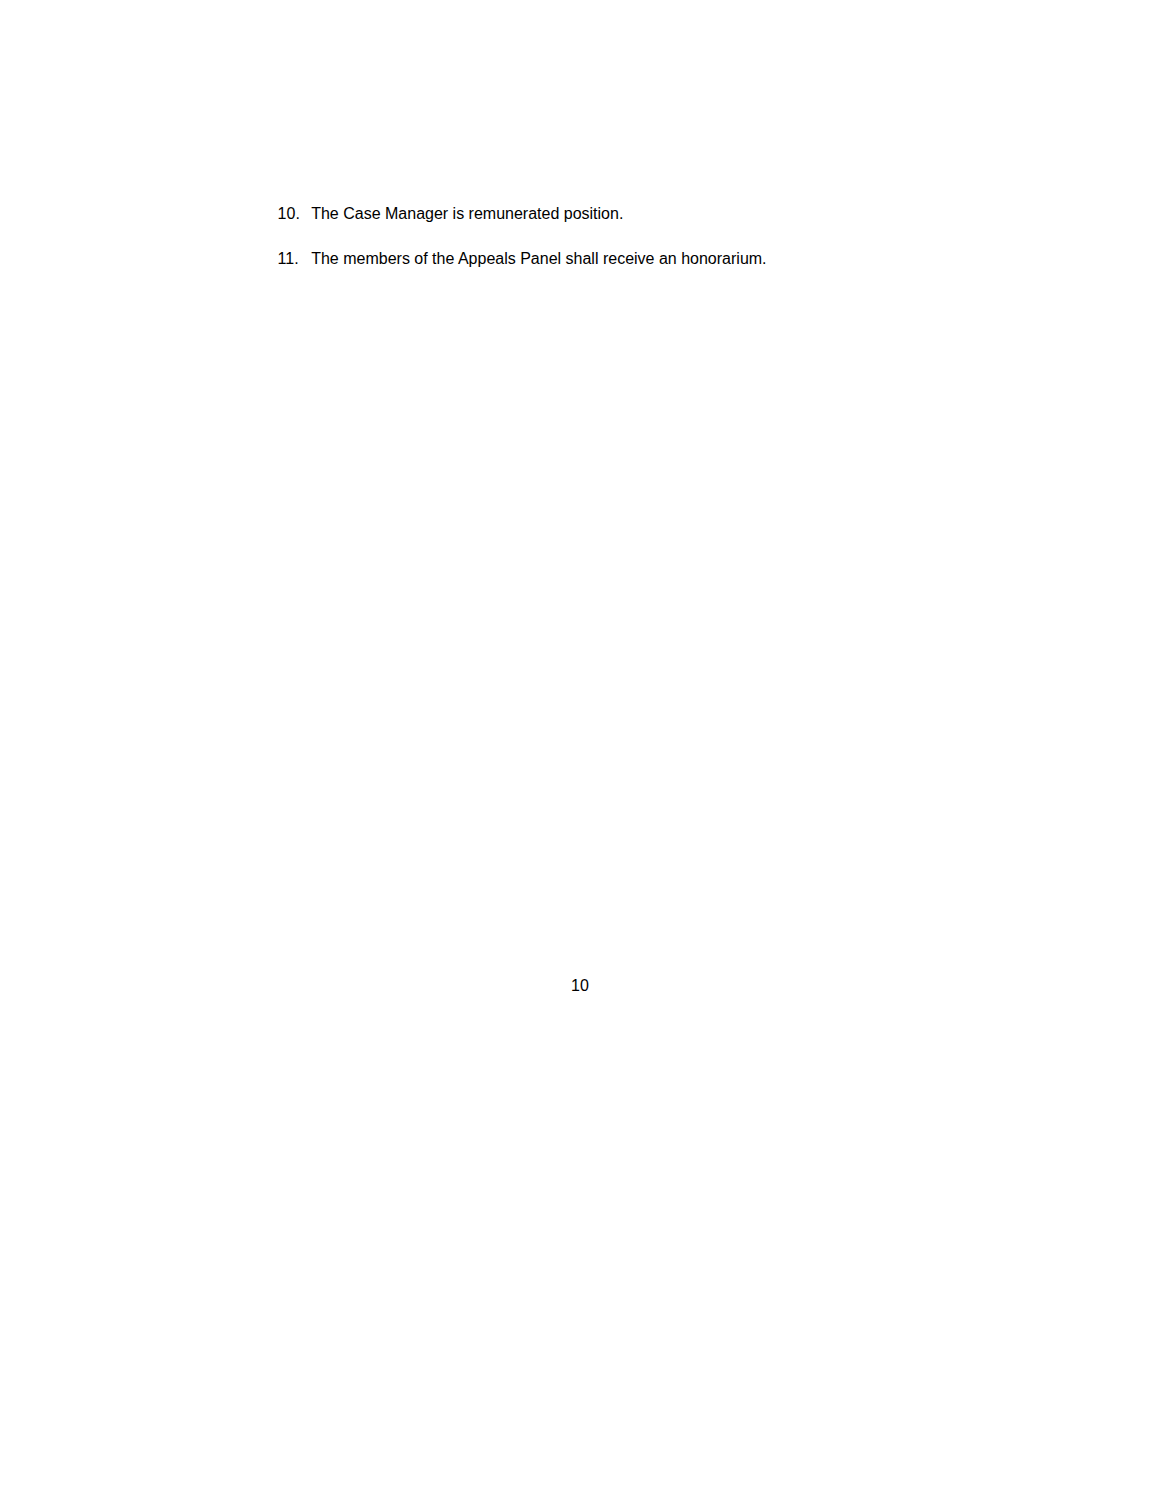10. The Case Manager is remunerated position.
11. The members of the Appeals Panel shall receive an honorarium.
10